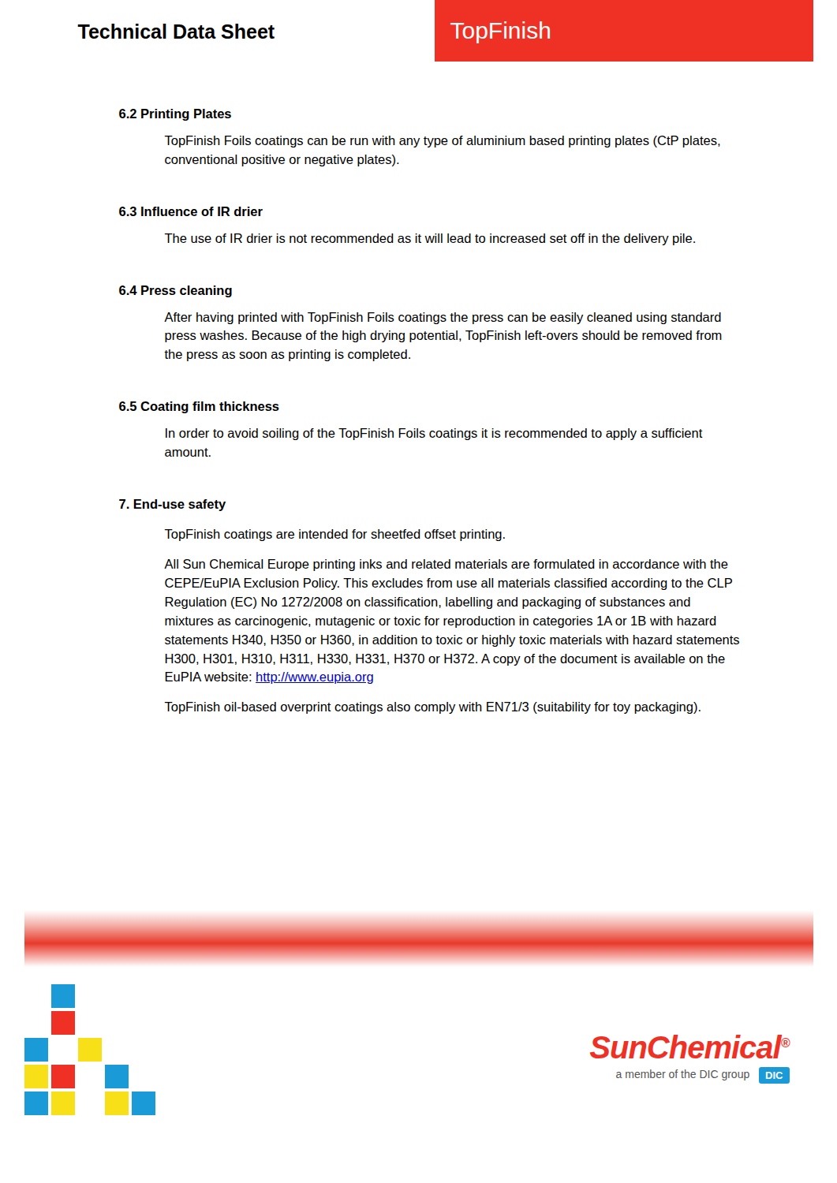Technical Data Sheet
TopFinish
6.2 Printing Plates
TopFinish Foils coatings can be run with any type of aluminium based printing plates (CtP plates, conventional positive or negative plates).
6.3 Influence of IR drier
The use of IR drier is not recommended as it will lead to increased set off in the delivery pile.
6.4 Press cleaning
After having printed with TopFinish Foils coatings the press can be easily cleaned using standard press washes. Because of the high drying potential, TopFinish left-overs should be removed from the press as soon as printing is completed.
6.5 Coating film thickness
In order to avoid soiling of the TopFinish Foils coatings it is recommended to apply a sufficient amount.
7. End-use safety
TopFinish coatings are intended for sheetfed offset printing.
All Sun Chemical Europe printing inks and related materials are formulated in accordance with the CEPE/EuPIA Exclusion Policy. This excludes from use all materials classified according to the CLP Regulation (EC) No 1272/2008 on classification, labelling and packaging of substances and mixtures as carcinogenic, mutagenic or toxic for reproduction in categories 1A or 1B with hazard statements H340, H350 or H360, in addition to toxic or highly toxic materials with hazard statements H300, H301, H310, H311, H330, H331, H370 or H372. A copy of the document is available on the EuPIA website: http://www.eupia.org
TopFinish oil-based overprint coatings also comply with EN71/3 (suitability for toy packaging).
SunChemical®
a member of the DIC group DIC